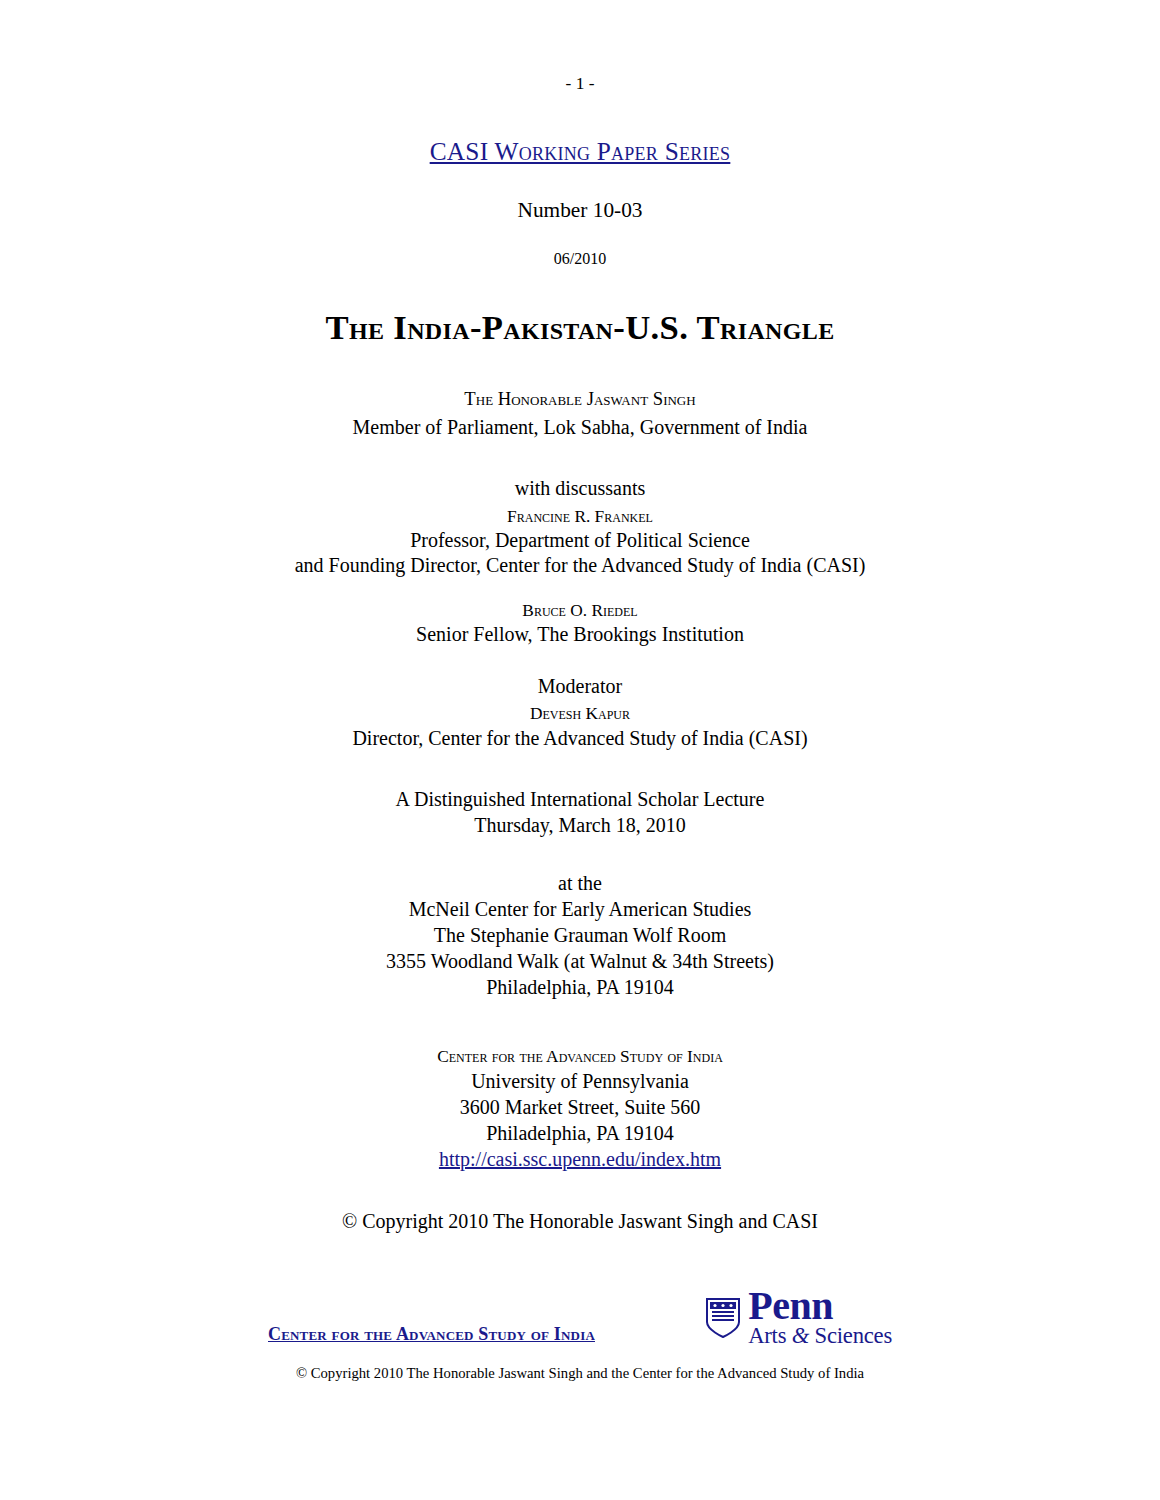- 1 -
CASI Working Paper Series
Number 10-03
06/2010
The India-Pakistan-U.S. Triangle
The Honorable Jaswant Singh
Member of Parliament, Lok Sabha, Government of India
with discussants
Francine R. Frankel
Professor, Department of Political Science
and Founding Director, Center for the Advanced Study of India (CASI)
Bruce O. Riedel
Senior Fellow, The Brookings Institution
Moderator
Devesh Kapur
Director, Center for the Advanced Study of India (CASI)
A Distinguished International Scholar Lecture
Thursday, March 18, 2010
at the
McNeil Center for Early American Studies
The Stephanie Grauman Wolf Room
3355 Woodland Walk (at Walnut & 34th Streets)
Philadelphia, PA 19104
Center for the Advanced Study of India
University of Pennsylvania
3600 Market Street, Suite 560
Philadelphia, PA 19104
http://casi.ssc.upenn.edu/index.htm
© Copyright 2010 The Honorable Jaswant Singh and CASI
Center for the Advanced Study of India
Penn
Arts & Sciences
© Copyright 2010 The Honorable Jaswant Singh and the Center for the Advanced Study of India